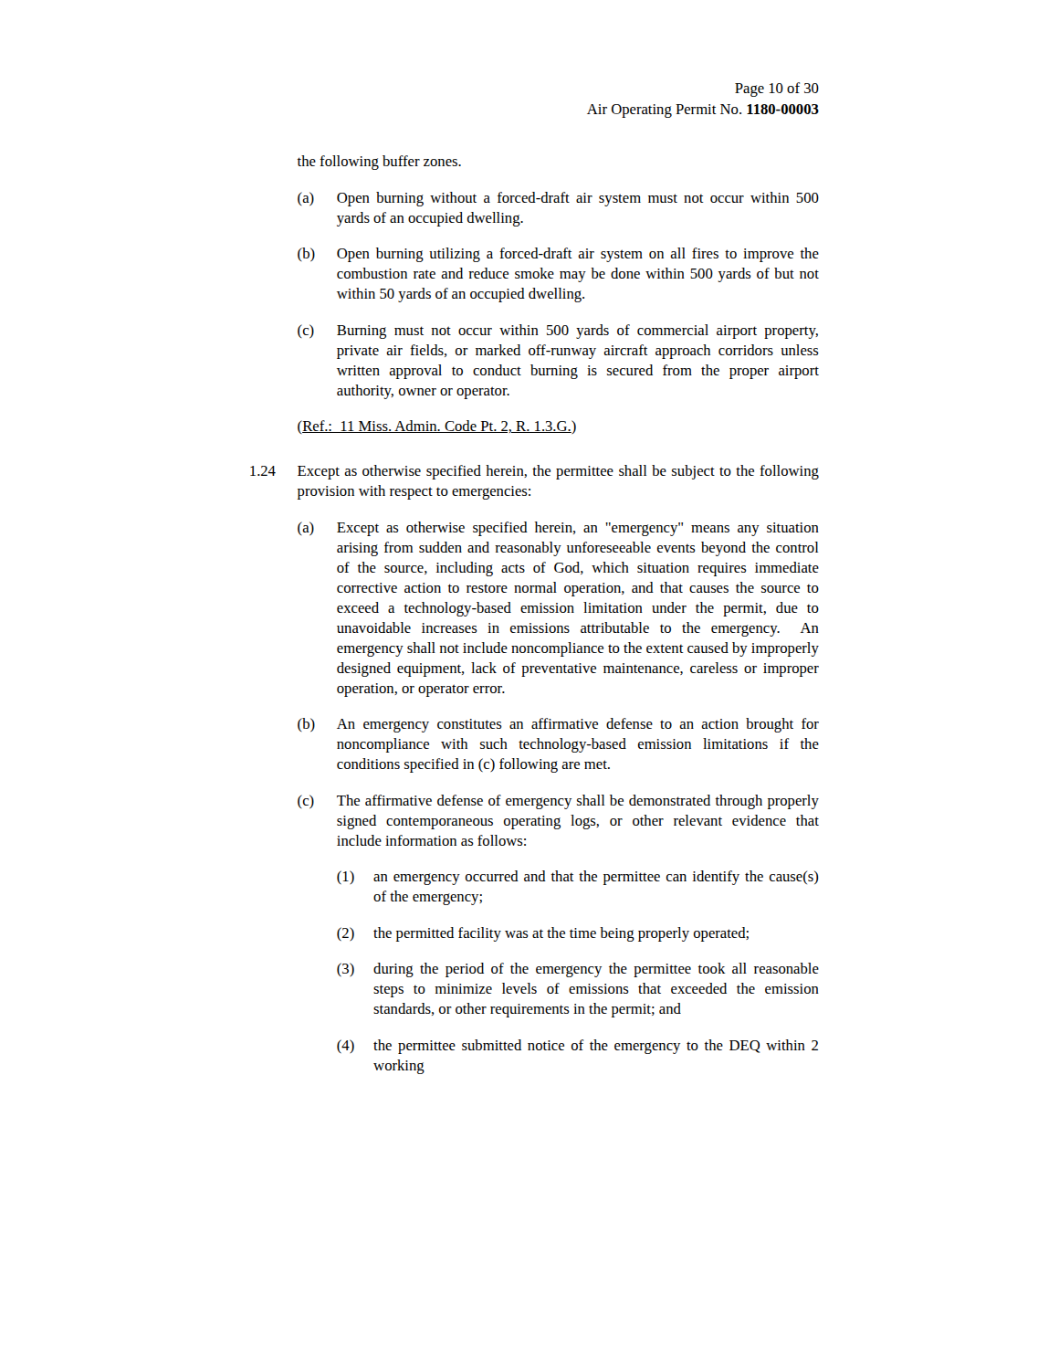Page 10 of 30
Air Operating Permit No. 1180-00003
the following buffer zones.
(a)
Open burning without a forced-draft air system must not occur within 500 yards of an occupied dwelling.
(b)
Open burning utilizing a forced-draft air system on all fires to improve the combustion rate and reduce smoke may be done within 500 yards of but not within 50 yards of an occupied dwelling.
(c)
Burning must not occur within 500 yards of commercial airport property, private air fields, or marked off-runway aircraft approach corridors unless written approval to conduct burning is secured from the proper airport authority, owner or operator.
(Ref.: 11 Miss. Admin. Code Pt. 2, R. 1.3.G.)
1.24
Except as otherwise specified herein, the permittee shall be subject to the following provision with respect to emergencies:
(a)
Except as otherwise specified herein, an "emergency" means any situation arising from sudden and reasonably unforeseeable events beyond the control of the source, including acts of God, which situation requires immediate corrective action to restore normal operation, and that causes the source to exceed a technology-based emission limitation under the permit, due to unavoidable increases in emissions attributable to the emergency. An emergency shall not include noncompliance to the extent caused by improperly designed equipment, lack of preventative maintenance, careless or improper operation, or operator error.
(b)
An emergency constitutes an affirmative defense to an action brought for noncompliance with such technology-based emission limitations if the conditions specified in (c) following are met.
(c)
The affirmative defense of emergency shall be demonstrated through properly signed contemporaneous operating logs, or other relevant evidence that include information as follows:
(1)
an emergency occurred and that the permittee can identify the cause(s) of the emergency;
(2)
the permitted facility was at the time being properly operated;
(3)
during the period of the emergency the permittee took all reasonable steps to minimize levels of emissions that exceeded the emission standards, or other requirements in the permit; and
(4)
the permittee submitted notice of the emergency to the DEQ within 2 working